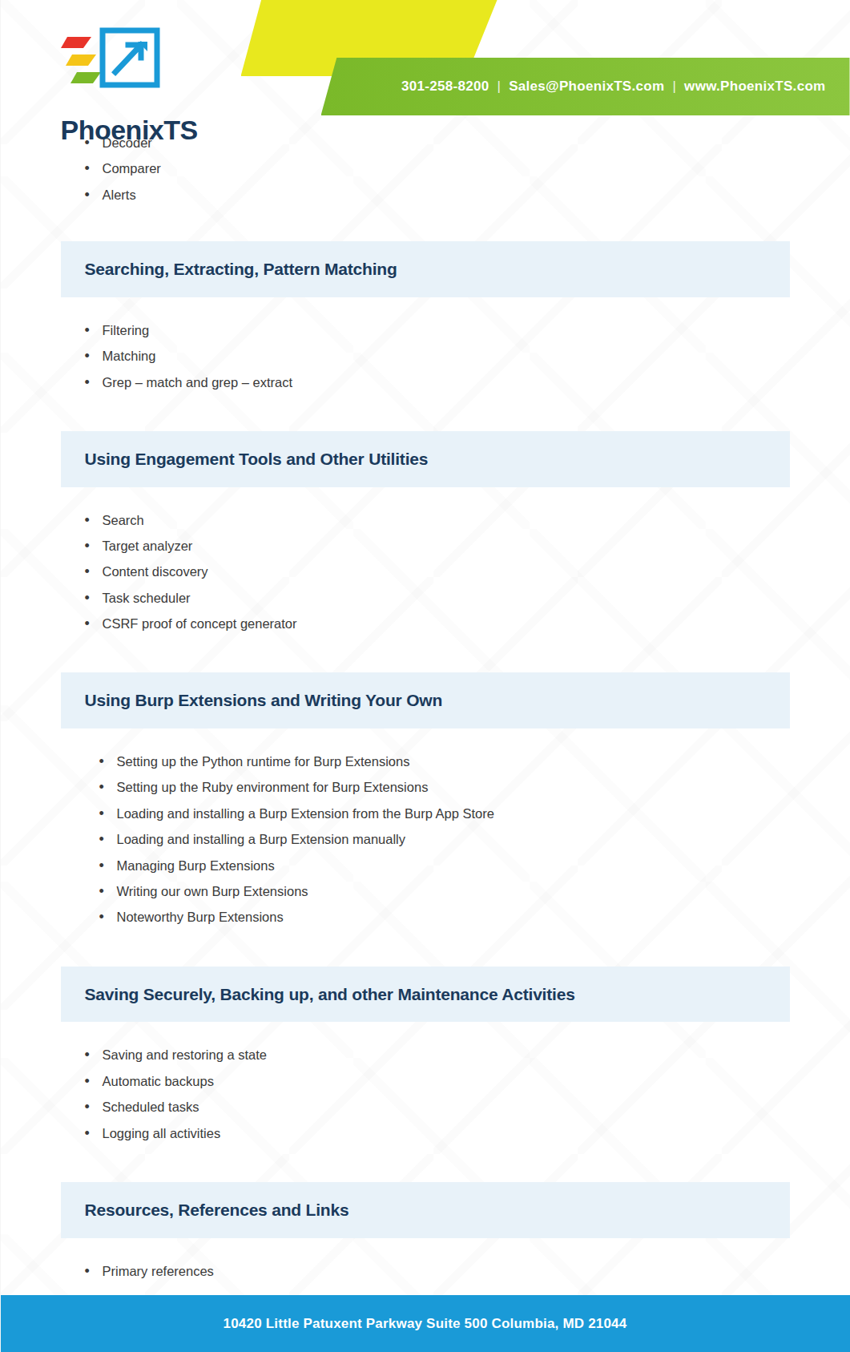301-258-8200|Sales@PhoenixTS.com|www.PhoenixTS.com
PhoenixTS
Decoder
Comparer
Alerts
Searching, Extracting, Pattern Matching
Filtering
Matching
Grep – match and grep – extract
Using Engagement Tools and Other Utilities
Search
Target analyzer
Content discovery
Task scheduler
CSRF proof of concept generator
Using Burp Extensions and Writing Your Own
Setting up the Python runtime for Burp Extensions
Setting up the Ruby environment for Burp Extensions
Loading and installing a Burp Extension from the Burp App Store
Loading and installing a Burp Extension manually
Managing Burp Extensions
Writing our own Burp Extensions
Noteworthy Burp Extensions
Saving Securely, Backing up, and other Maintenance Activities
Saving and restoring a state
Automatic backups
Scheduled tasks
Logging all activities
Resources, References and Links
Primary references
10420 Little Patuxent Parkway Suite 500 Columbia, MD 21044